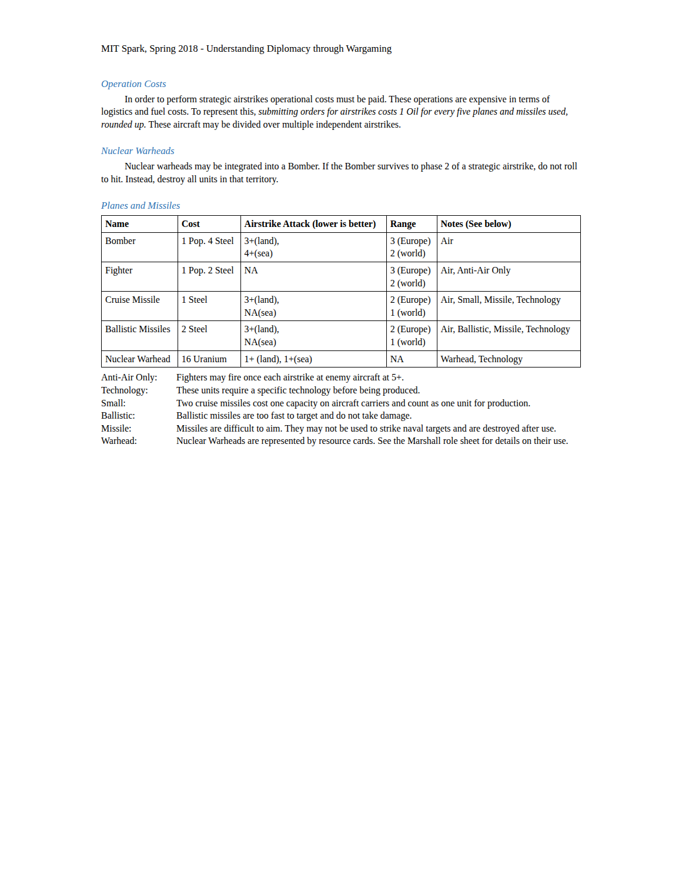MIT Spark, Spring 2018 - Understanding Diplomacy through Wargaming
Operation Costs
In order to perform strategic airstrikes operational costs must be paid. These operations are expensive in terms of logistics and fuel costs. To represent this, submitting orders for airstrikes costs 1 Oil for every five planes and missiles used, rounded up. These aircraft may be divided over multiple independent airstrikes.
Nuclear Warheads
Nuclear warheads may be integrated into a Bomber. If the Bomber survives to phase 2 of a strategic airstrike, do not roll to hit. Instead, destroy all units in that territory.
Planes and Missiles
| Name | Cost | Airstrike Attack (lower is better) | Range | Notes (See below) |
| --- | --- | --- | --- | --- |
| Bomber | 1 Pop. 4 Steel | 3+(land), 4+(sea) | 3 (Europe) 2 (world) | Air |
| Fighter | 1 Pop. 2 Steel | NA | 3 (Europe) 2 (world) | Air, Anti-Air Only |
| Cruise Missile | 1 Steel | 3+(land), NA(sea) | 2 (Europe) 1 (world) | Air, Small, Missile, Technology |
| Ballistic Missiles | 2 Steel | 3+(land), NA(sea) | 2 (Europe) 1 (world) | Air, Ballistic, Missile, Technology |
| Nuclear Warhead | 16 Uranium | 1+ (land), 1+(sea) | NA | Warhead, Technology |
Anti-Air Only:
Fighters may fire once each airstrike at enemy aircraft at 5+.
Technology:
These units require a specific technology before being produced.
Small:
Two cruise missiles cost one capacity on aircraft carriers and count as one unit for production.
Ballistic:
Ballistic missiles are too fast to target and do not take damage.
Missile:
Missiles are difficult to aim. They may not be used to strike naval targets and are destroyed after use.
Warhead:
Nuclear Warheads are represented by resource cards. See the Marshall role sheet for details on their use.